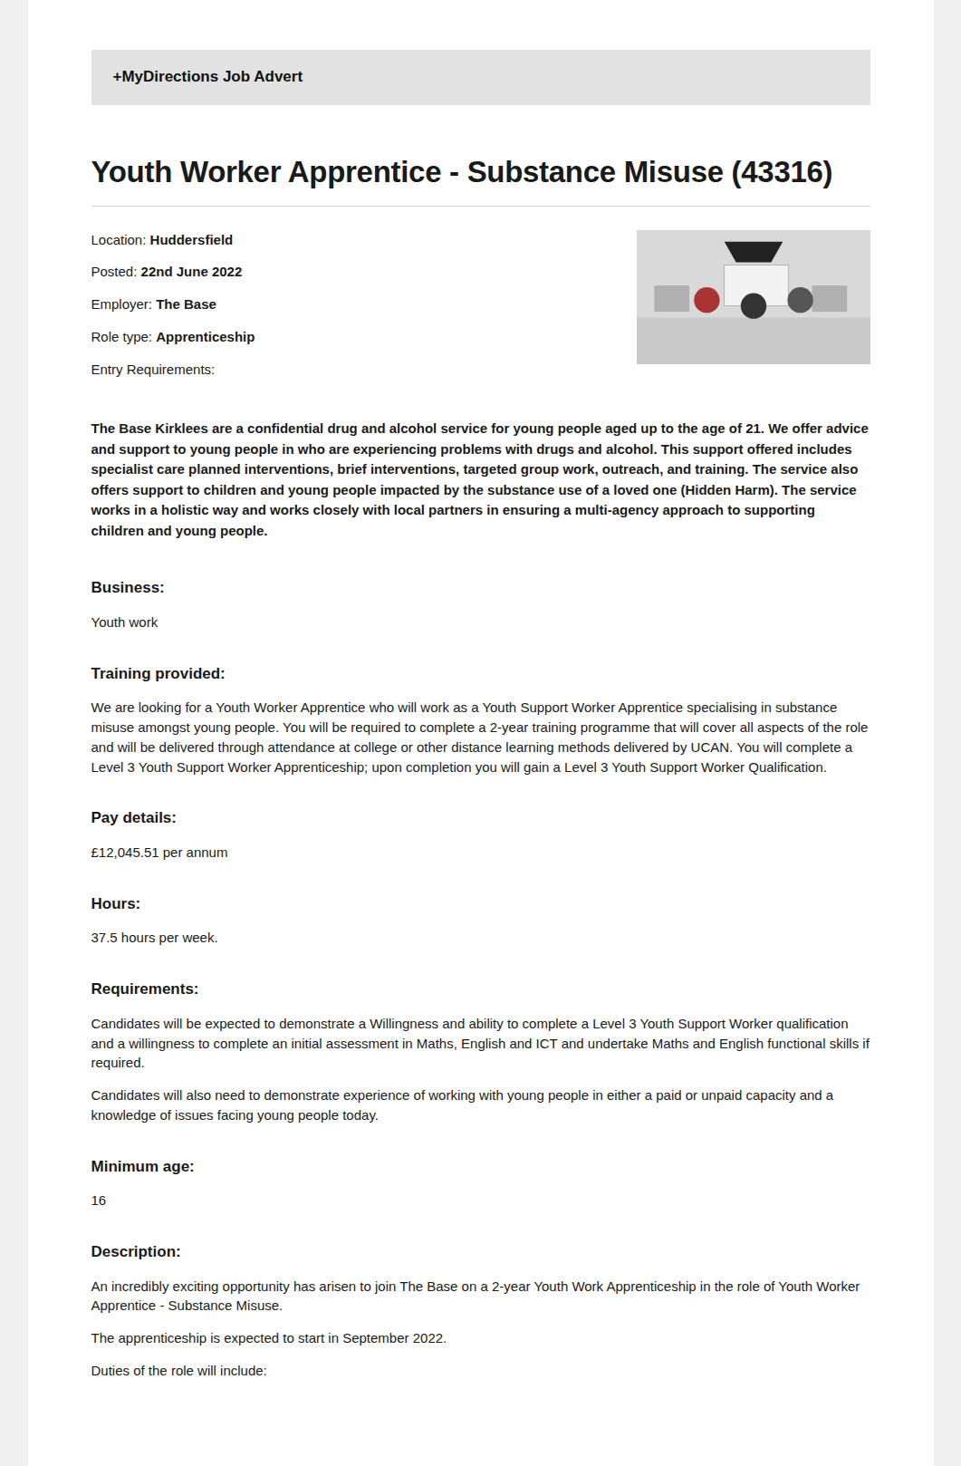+MyDirections Job Advert
Youth Worker Apprentice - Substance Misuse (43316)
Location: Huddersfield
Posted: 22nd June 2022
Employer: The Base
Role type: Apprenticeship
Entry Requirements:
The Base Kirklees are a confidential drug and alcohol service for young people aged up to the age of 21. We offer advice and support to young people in who are experiencing problems with drugs and alcohol. This support offered includes specialist care planned interventions, brief interventions, targeted group work, outreach, and training. The service also offers support to children and young people impacted by the substance use of a loved one (Hidden Harm). The service works in a holistic way and works closely with local partners in ensuring a multi-agency approach to supporting children and young people.
Business:
Youth work
Training provided:
We are looking for a Youth Worker Apprentice who will work as a Youth Support Worker Apprentice specialising in substance misuse amongst young people. You will be required to complete a 2-year training programme that will cover all aspects of the role and will be delivered through attendance at college or other distance learning methods delivered by UCAN. You will complete a Level 3 Youth Support Worker Apprenticeship; upon completion you will gain a Level 3 Youth Support Worker Qualification.
Pay details:
£12,045.51 per annum
Hours:
37.5 hours per week.
Requirements:
Candidates will be expected to demonstrate a Willingness and ability to complete a Level 3 Youth Support Worker qualification and a willingness to complete an initial assessment in Maths, English and ICT and undertake Maths and English functional skills if required.
Candidates will also need to demonstrate experience of working with young people in either a paid or unpaid capacity and a knowledge of issues facing young people today.
Minimum age:
16
Description:
An incredibly exciting opportunity has arisen to join The Base on a 2-year Youth Work Apprenticeship in the role of Youth Worker Apprentice - Substance Misuse.
The apprenticeship is expected to start in September 2022.
Duties of the role will include: